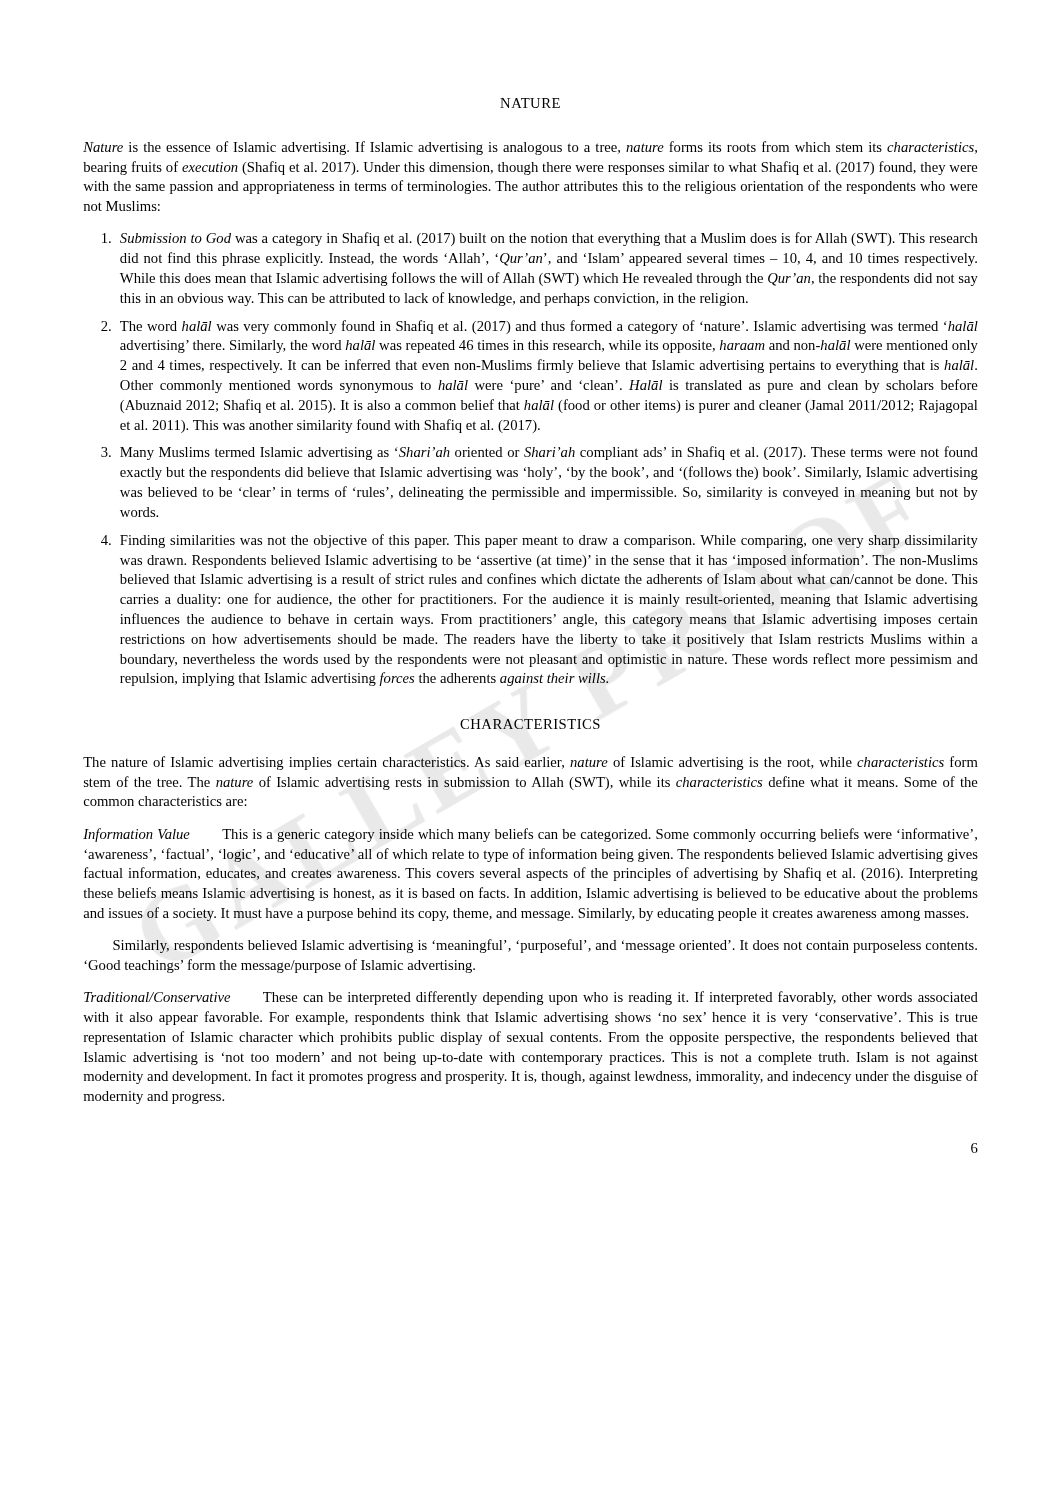GALLEY PROOF
NATURE
Nature is the essence of Islamic advertising. If Islamic advertising is analogous to a tree, nature forms its roots from which stem its characteristics, bearing fruits of execution (Shafiq et al. 2017). Under this dimension, though there were responses similar to what Shafiq et al. (2017) found, they were with the same passion and appropriateness in terms of terminologies. The author attributes this to the religious orientation of the respondents who were not Muslims:
Submission to God was a category in Shafiq et al. (2017) built on the notion that everything that a Muslim does is for Allah (SWT). This research did not find this phrase explicitly. Instead, the words ‘Allah’, ‘Qur’an’, and ‘Islam’ appeared several times – 10, 4, and 10 times respectively. While this does mean that Islamic advertising follows the will of Allah (SWT) which He revealed through the Qur’an, the respondents did not say this in an obvious way. This can be attributed to lack of knowledge, and perhaps conviction, in the religion.
The word halāl was very commonly found in Shafiq et al. (2017) and thus formed a category of ‘nature’. Islamic advertising was termed ‘halāl advertising’ there. Similarly, the word halāl was repeated 46 times in this research, while its opposite, haraam and non-halāl were mentioned only 2 and 4 times, respectively. It can be inferred that even non-Muslims firmly believe that Islamic advertising pertains to everything that is halāl. Other commonly mentioned words synonymous to halāl were ‘pure’ and ‘clean’. Halāl is translated as pure and clean by scholars before (Abuznaid 2012; Shafiq et al. 2015). It is also a common belief that halāl (food or other items) is purer and cleaner (Jamal 2011/2012; Rajagopal et al. 2011). This was another similarity found with Shafiq et al. (2017).
Many Muslims termed Islamic advertising as ‘Shari’ah oriented or Shari’ah compliant ads’ in Shafiq et al. (2017). These terms were not found exactly but the respondents did believe that Islamic advertising was ‘holy’, ‘by the book’, and ‘(follows the) book’. Similarly, Islamic advertising was believed to be ‘clear’ in terms of ‘rules’, delineating the permissible and impermissible. So, similarity is conveyed in meaning but not by words.
Finding similarities was not the objective of this paper. This paper meant to draw a comparison. While comparing, one very sharp dissimilarity was drawn. Respondents believed Islamic advertising to be ‘assertive (at time)’ in the sense that it has ‘imposed information’. The non-Muslims believed that Islamic advertising is a result of strict rules and confines which dictate the adherents of Islam about what can/cannot be done. This carries a duality: one for audience, the other for practitioners. For the audience it is mainly result-oriented, meaning that Islamic advertising influences the audience to behave in certain ways. From practitioners’ angle, this category means that Islamic advertising imposes certain restrictions on how advertisements should be made. The readers have the liberty to take it positively that Islam restricts Muslims within a boundary, nevertheless the words used by the respondents were not pleasant and optimistic in nature. These words reflect more pessimism and repulsion, implying that Islamic advertising forces the adherents against their wills.
CHARACTERISTICS
The nature of Islamic advertising implies certain characteristics. As said earlier, nature of Islamic advertising is the root, while characteristics form stem of the tree. The nature of Islamic advertising rests in submission to Allah (SWT), while its characteristics define what it means. Some of the common characteristics are:
Information Value This is a generic category inside which many beliefs can be categorized. Some commonly occurring beliefs were ‘informative’, ‘awareness’, ‘factual’, ‘logic’, and ‘educative’ all of which relate to type of information being given. The respondents believed Islamic advertising gives factual information, educates, and creates awareness. This covers several aspects of the principles of advertising by Shafiq et al. (2016). Interpreting these beliefs means Islamic advertising is honest, as it is based on facts. In addition, Islamic advertising is believed to be educative about the problems and issues of a society. It must have a purpose behind its copy, theme, and message. Similarly, by educating people it creates awareness among masses.
Similarly, respondents believed Islamic advertising is ‘meaningful’, ‘purposeful’, and ‘message oriented’. It does not contain purposeless contents. ‘Good teachings’ form the message/purpose of Islamic advertising.
Traditional/Conservative These can be interpreted differently depending upon who is reading it. If interpreted favorably, other words associated with it also appear favorable. For example, respondents think that Islamic advertising shows ‘no sex’ hence it is very ‘conservative’. This is true representation of Islamic character which prohibits public display of sexual contents. From the opposite perspective, the respondents believed that Islamic advertising is ‘not too modern’ and not being up-to-date with contemporary practices. This is not a complete truth. Islam is not against modernity and development. In fact it promotes progress and prosperity. It is, though, against lewdness, immorality, and indecency under the disguise of modernity and progress.
6